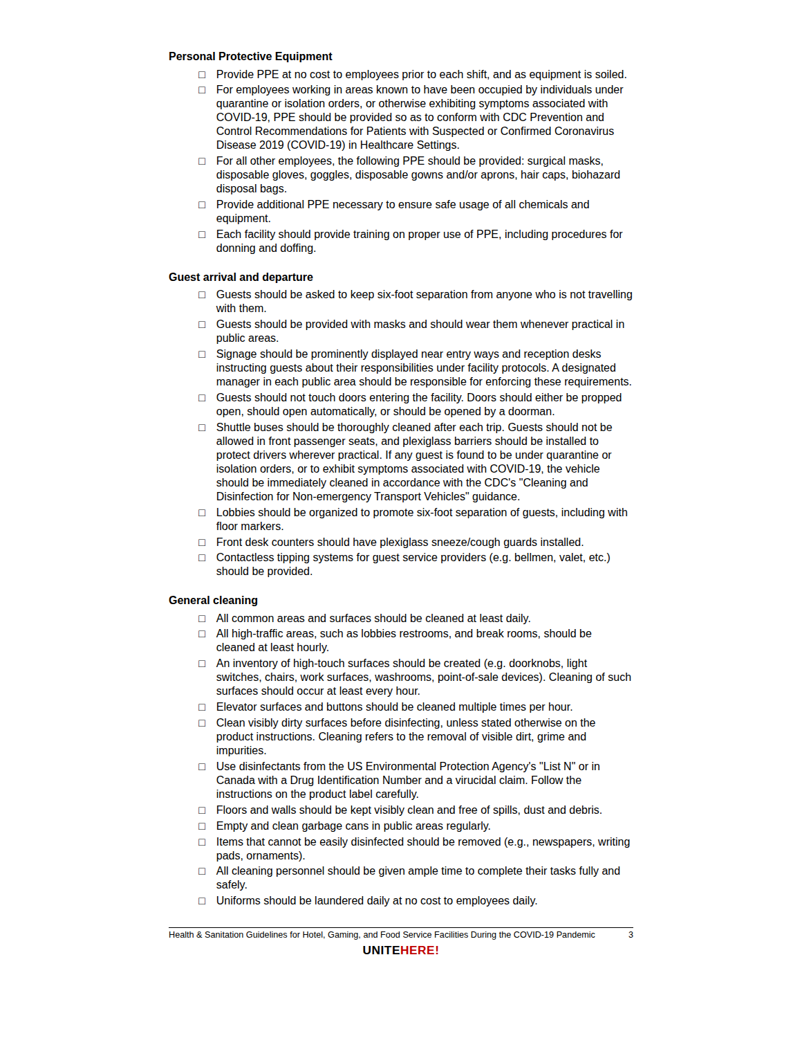Personal Protective Equipment
Provide PPE at no cost to employees prior to each shift, and as equipment is soiled.
For employees working in areas known to have been occupied by individuals under quarantine or isolation orders, or otherwise exhibiting symptoms associated with COVID-19, PPE should be provided so as to conform with CDC Prevention and Control Recommendations for Patients with Suspected or Confirmed Coronavirus Disease 2019 (COVID-19) in Healthcare Settings.
For all other employees, the following PPE should be provided: surgical masks, disposable gloves, goggles, disposable gowns and/or aprons, hair caps, biohazard disposal bags.
Provide additional PPE necessary to ensure safe usage of all chemicals and equipment.
Each facility should provide training on proper use of PPE, including procedures for donning and doffing.
Guest arrival and departure
Guests should be asked to keep six-foot separation from anyone who is not travelling with them.
Guests should be provided with masks and should wear them whenever practical in public areas.
Signage should be prominently displayed near entry ways and reception desks instructing guests about their responsibilities under facility protocols. A designated manager in each public area should be responsible for enforcing these requirements.
Guests should not touch doors entering the facility. Doors should either be propped open, should open automatically, or should be opened by a doorman.
Shuttle buses should be thoroughly cleaned after each trip. Guests should not be allowed in front passenger seats, and plexiglass barriers should be installed to protect drivers wherever practical. If any guest is found to be under quarantine or isolation orders, or to exhibit symptoms associated with COVID-19, the vehicle should be immediately cleaned in accordance with the CDC's "Cleaning and Disinfection for Non-emergency Transport Vehicles" guidance.
Lobbies should be organized to promote six-foot separation of guests, including with floor markers.
Front desk counters should have plexiglass sneeze/cough guards installed.
Contactless tipping systems for guest service providers (e.g. bellmen, valet, etc.) should be provided.
General cleaning
All common areas and surfaces should be cleaned at least daily.
All high-traffic areas, such as lobbies restrooms, and break rooms, should be cleaned at least hourly.
An inventory of high-touch surfaces should be created (e.g. doorknobs, light switches, chairs, work surfaces, washrooms, point-of-sale devices). Cleaning of such surfaces should occur at least every hour.
Elevator surfaces and buttons should be cleaned multiple times per hour.
Clean visibly dirty surfaces before disinfecting, unless stated otherwise on the product instructions. Cleaning refers to the removal of visible dirt, grime and impurities.
Use disinfectants from the US Environmental Protection Agency's "List N" or in Canada with a Drug Identification Number and a virucidal claim. Follow the instructions on the product label carefully.
Floors and walls should be kept visibly clean and free of spills, dust and debris.
Empty and clean garbage cans in public areas regularly.
Items that cannot be easily disinfected should be removed (e.g., newspapers, writing pads, ornaments).
All cleaning personnel should be given ample time to complete their tasks fully and safely.
Uniforms should be laundered daily at no cost to employees daily.
Health & Sanitation Guidelines for Hotel, Gaming, and Food Service Facilities During the COVID-19 Pandemic 3
UNITE HERE!